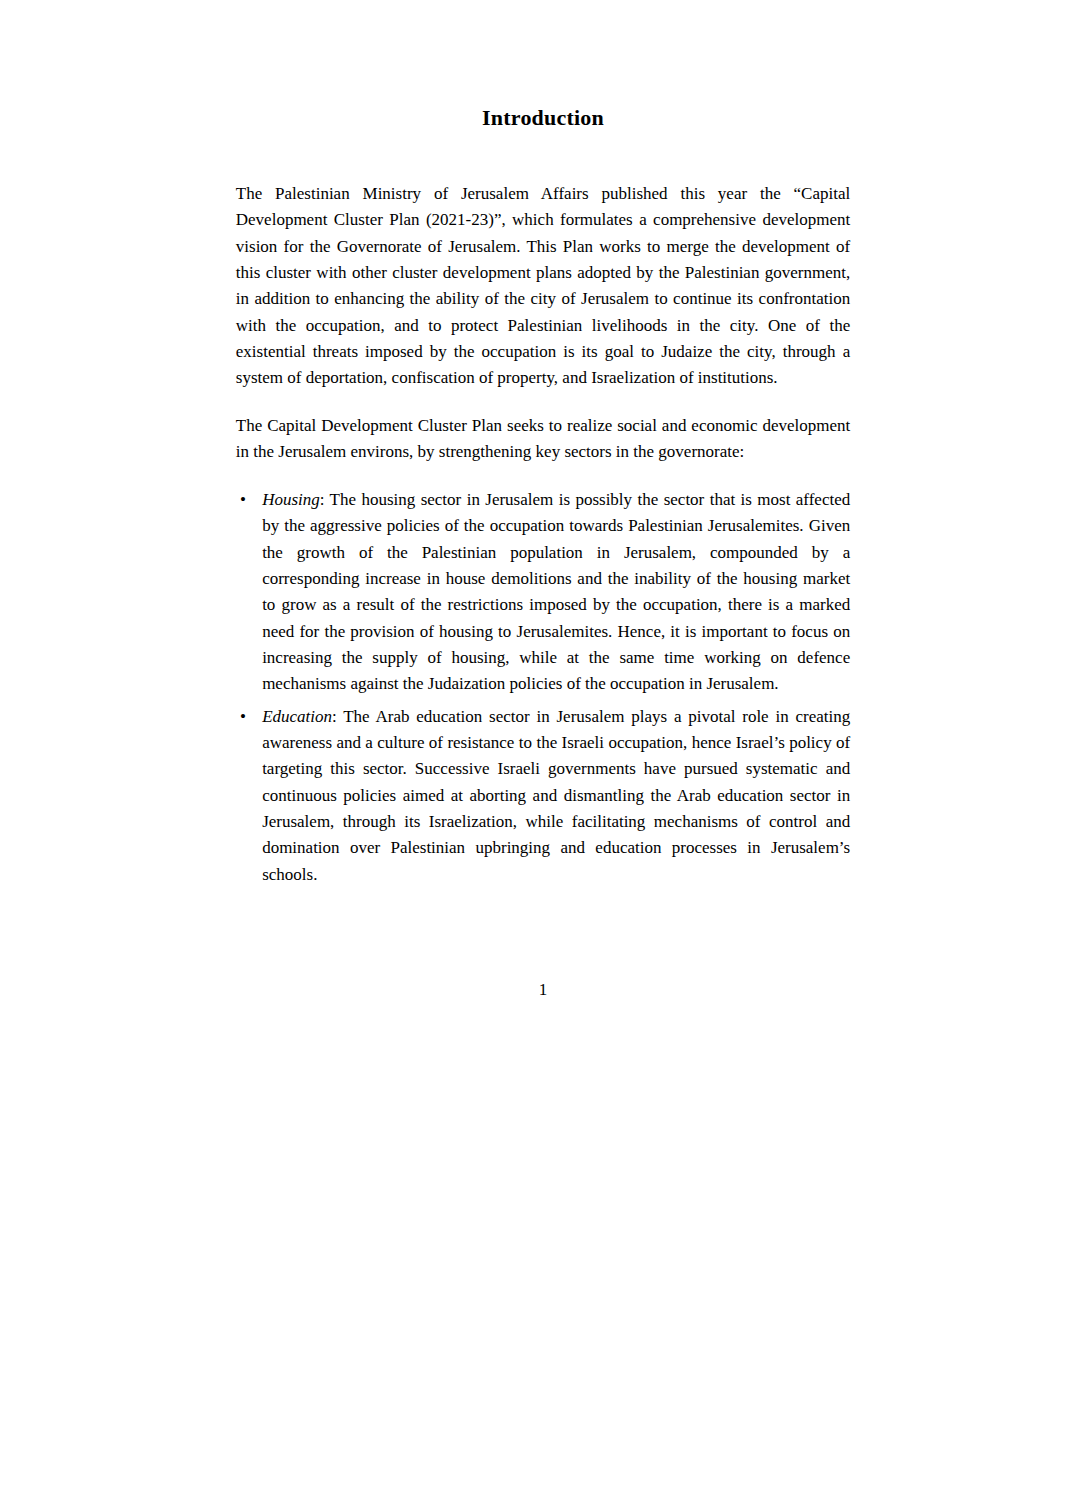Introduction
The Palestinian Ministry of Jerusalem Affairs published this year the “Capital Development Cluster Plan (2021-23)”, which formulates a comprehensive development vision for the Governorate of Jerusalem. This Plan works to merge the development of this cluster with other cluster development plans adopted by the Palestinian government, in addition to enhancing the ability of the city of Jerusalem to continue its confrontation with the occupation, and to protect Palestinian livelihoods in the city. One of the existential threats imposed by the occupation is its goal to Judaize the city, through a system of deportation, confiscation of property, and Israelization of institutions.
The Capital Development Cluster Plan seeks to realize social and economic development in the Jerusalem environs, by strengthening key sectors in the governorate:
Housing: The housing sector in Jerusalem is possibly the sector that is most affected by the aggressive policies of the occupation towards Palestinian Jerusalemites. Given the growth of the Palestinian population in Jerusalem, compounded by a corresponding increase in house demolitions and the inability of the housing market to grow as a result of the restrictions imposed by the occupation, there is a marked need for the provision of housing to Jerusalemites. Hence, it is important to focus on increasing the supply of housing, while at the same time working on defence mechanisms against the Judaization policies of the occupation in Jerusalem.
Education: The Arab education sector in Jerusalem plays a pivotal role in creating awareness and a culture of resistance to the Israeli occupation, hence Israel’s policy of targeting this sector. Successive Israeli governments have pursued systematic and continuous policies aimed at aborting and dismantling the Arab education sector in Jerusalem, through its Israelization, while facilitating mechanisms of control and domination over Palestinian upbringing and education processes in Jerusalem’s schools.
1